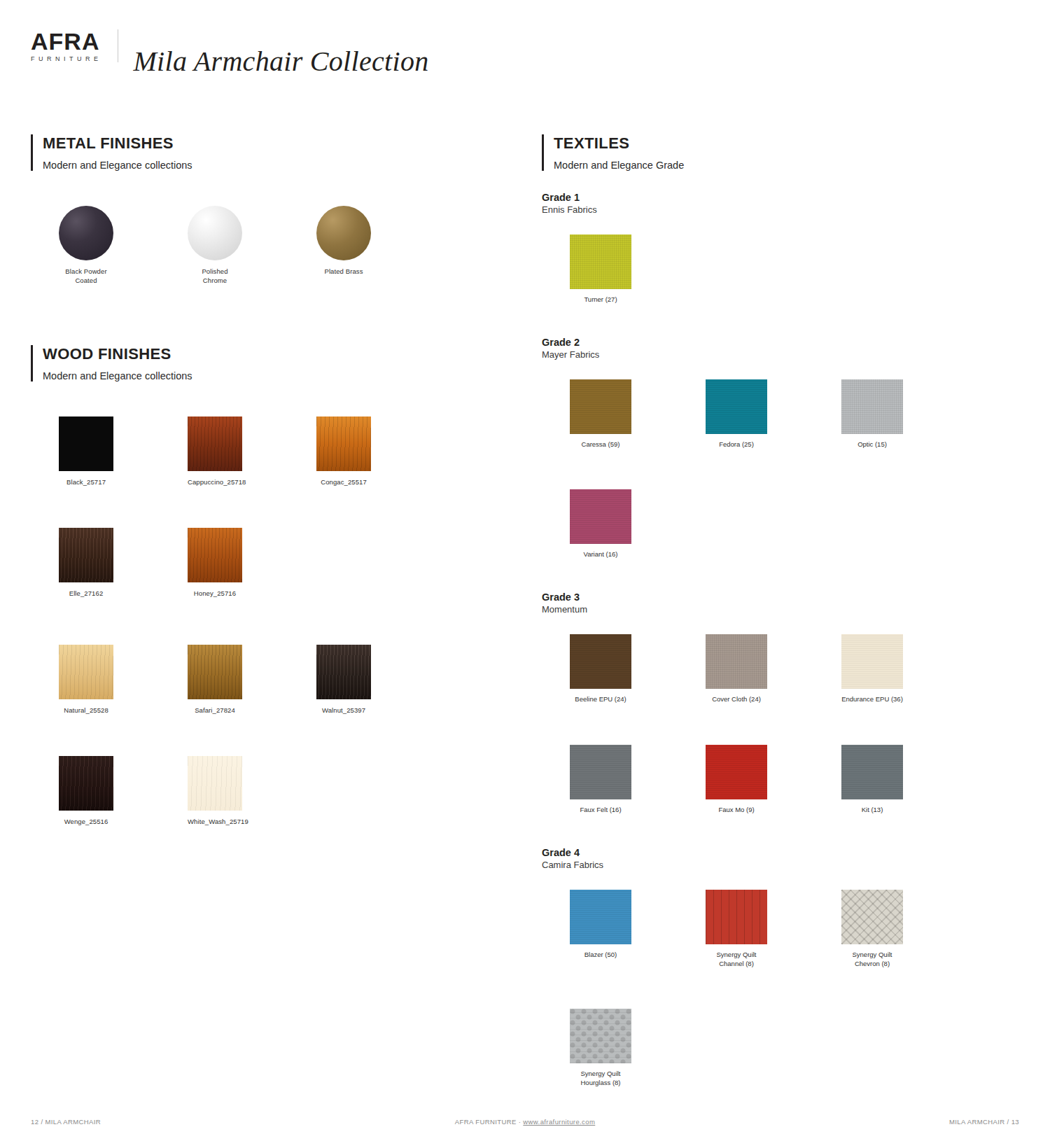AFRA
FURNITURE
Mila Armchair Collection
METAL FINISHES
Modern and Elegance collections
Black Powder
Coated
Polished
Chrome
Plated Brass
WOOD FINISHES
Modern and Elegance collections
Black_25717
Cappuccino_25718
Congac_25517
Elle_27162
Honey_25716
Natural_25528
Safari_27824
Walnut_25397
Wenge_25516
White_Wash_25719
TEXTILES
Modern and Elegance Grade
Grade 1
Ennis Fabrics
Turner (27)
Grade 2
Mayer Fabrics
Caressa (59)
Fedora (25)
Optic (15)
Variant (16)
Grade 3
Momentum
Beeline EPU (24)
Cover Cloth (24)
Endurance EPU (36)
Faux Felt (16)
Faux Mo (9)
Kit (13)
Grade 4
Camira Fabrics
Blazer (50)
Synergy Quilt
Channel (8)
Synergy Quilt
Chevron (8)
Synergy Quilt
Hourglass (8)
12 / MILA ARMCHAIR
AFRA FURNITURE · www.afrafurniture.com
MILA ARMCHAIR / 13